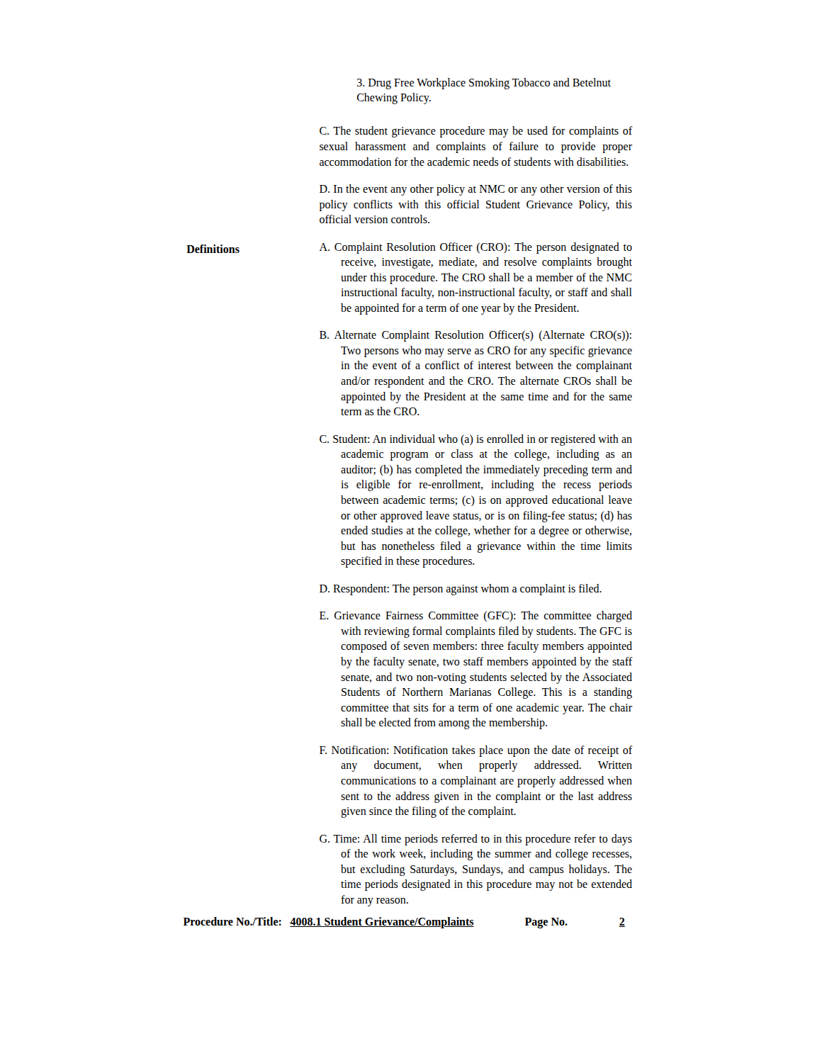3. Drug Free Workplace Smoking Tobacco and Betelnut Chewing Policy.
C. The student grievance procedure may be used for complaints of sexual harassment and complaints of failure to provide proper accommodation for the academic needs of students with disabilities.
D. In the event any other policy at NMC or any other version of this policy conflicts with this official Student Grievance Policy, this official version controls.
Definitions
A. Complaint Resolution Officer (CRO): The person designated to receive, investigate, mediate, and resolve complaints brought under this procedure. The CRO shall be a member of the NMC instructional faculty, non-instructional faculty, or staff and shall be appointed for a term of one year by the President.
B. Alternate Complaint Resolution Officer(s) (Alternate CRO(s)): Two persons who may serve as CRO for any specific grievance in the event of a conflict of interest between the complainant and/or respondent and the CRO. The alternate CROs shall be appointed by the President at the same time and for the same term as the CRO.
C. Student: An individual who (a) is enrolled in or registered with an academic program or class at the college, including as an auditor; (b) has completed the immediately preceding term and is eligible for re-enrollment, including the recess periods between academic terms; (c) is on approved educational leave or other approved leave status, or is on filing-fee status; (d) has ended studies at the college, whether for a degree or otherwise, but has nonetheless filed a grievance within the time limits specified in these procedures.
D. Respondent: The person against whom a complaint is filed.
E. Grievance Fairness Committee (GFC): The committee charged with reviewing formal complaints filed by students. The GFC is composed of seven members: three faculty members appointed by the faculty senate, two staff members appointed by the staff senate, and two non-voting students selected by the Associated Students of Northern Marianas College. This is a standing committee that sits for a term of one academic year. The chair shall be elected from among the membership.
F. Notification: Notification takes place upon the date of receipt of any document, when properly addressed. Written communications to a complainant are properly addressed when sent to the address given in the complaint or the last address given since the filing of the complaint.
G. Time: All time periods referred to in this procedure refer to days of the work week, including the summer and college recesses, but excluding Saturdays, Sundays, and campus holidays. The time periods designated in this procedure may not be extended for any reason.
Procedure No./Title: 4008.1 Student Grievance/Complaints Page No. 2